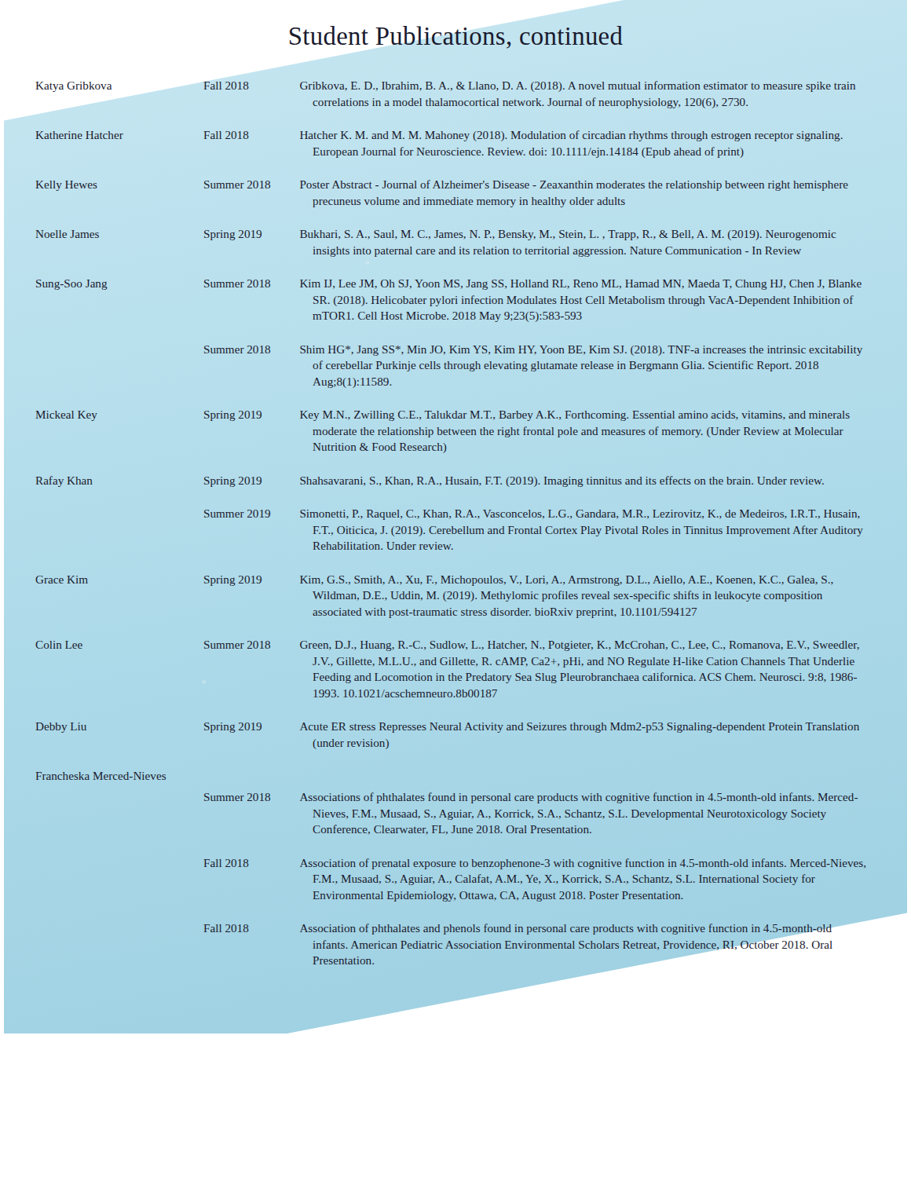Student Publications, continued
| Katya Gribkova | Fall 2018 | Gribkova, E. D., Ibrahim, B. A., & Llano, D. A. (2018). A novel mutual information estimator to measure spike train correlations in a model thalamocortical network. Journal of neurophysiology, 120(6), 2730. |
| Katherine Hatcher | Fall 2018 | Hatcher K. M. and M. M. Mahoney (2018). Modulation of circadian rhythms through estrogen receptor signaling. European Journal for Neuroscience. Review. doi: 10.1111/ejn.14184 (Epub ahead of print) |
| Kelly Hewes | Summer 2018 | Poster Abstract - Journal of Alzheimer's Disease - Zeaxanthin moderates the relationship between right hemisphere precuneus volume and immediate memory in healthy older adults |
| Noelle James | Spring 2019 | Bukhari, S. A., Saul, M. C., James, N. P., Bensky, M., Stein, L. , Trapp, R., & Bell, A. M. (2019). Neurogenomic insights into paternal care and its relation to territorial aggression. Nature Communication - In Review |
| Sung-Soo Jang | Summer 2018 | Kim IJ, Lee JM, Oh SJ, Yoon MS, Jang SS, Holland RL, Reno ML, Hamad MN, Maeda T, Chung HJ, Chen J, Blanke SR. (2018). Helicobater pylori infection Modulates Host Cell Metabolism through VacA-Dependent Inhibition of mTOR1. Cell Host Microbe. 2018 May 9;23(5):583-593 |
| | Summer 2018 | Shim HG*, Jang SS*, Min JO, Kim YS, Kim HY, Yoon BE, Kim SJ. (2018). TNF-a increases the intrinsic excitability of cerebellar Purkinje cells through elevating glutamate release in Bergmann Glia. Scientific Report. 2018 Aug;8(1):11589. |
| Mickeal Key | Spring 2019 | Key M.N., Zwilling C.E., Talukdar M.T., Barbey A.K., Forthcoming. Essential amino acids, vitamins, and minerals moderate the relationship between the right frontal pole and measures of memory. (Under Review at Molecular Nutrition & Food Research) |
| Rafay Khan | Spring 2019 | Shahsavarani, S., Khan, R.A., Husain, F.T. (2019). Imaging tinnitus and its effects on the brain. Under review. |
| | Summer 2019 | Simonetti, P., Raquel, C., Khan, R.A., Vasconcelos, L.G., Gandara, M.R., Lezirovitz, K., de Medeiros, I.R.T., Husain, F.T., Oiticica, J. (2019). Cerebellum and Frontal Cortex Play Pivotal Roles in Tinnitus Improvement After Auditory Rehabilitation. Under review. |
| Grace Kim | Spring 2019 | Kim, G.S., Smith, A., Xu, F., Michopoulos, V., Lori, A., Armstrong, D.L., Aiello, A.E., Koenen, K.C., Galea, S., Wildman, D.E., Uddin, M. (2019). Methylomic profiles reveal sex-specific shifts in leukocyte composition associated with post-traumatic stress disorder. bioRxiv preprint, 10.1101/594127 |
| Colin Lee | Summer 2018 | Green, D.J., Huang, R.-C., Sudlow, L., Hatcher, N., Potgieter, K., McCrohan, C., Lee, C., Romanova, E.V., Sweedler, J.V., Gillette, M.L.U., and Gillette, R. cAMP, Ca2+, pHi, and NO Regulate H-like Cation Channels That Underlie Feeding and Locomotion in the Predatory Sea Slug Pleurobranchaea californica. ACS Chem. Neurosci. 9:8, 1986-1993. 10.1021/acschemneuro.8b00187 |
| Debby Liu | Spring 2019 | Acute ER stress Represses Neural Activity and Seizures through Mdm2-p53 Signaling-dependent Protein Translation (under revision) |
| Francheska Merced-Nieves |
| | Summer 2018 | Associations of phthalates found in personal care products with cognitive function in 4.5-month-old infants. Merced-Nieves, F.M., Musaad, S., Aguiar, A., Korrick, S.A., Schantz, S.L. Developmental Neurotoxicology Society Conference, Clearwater, FL, June 2018. Oral Presentation. |
| | Fall 2018 | Association of prenatal exposure to benzophenone-3 with cognitive function in 4.5-month-old infants. Merced-Nieves, F.M., Musaad, S., Aguiar, A., Calafat, A.M., Ye, X., Korrick, S.A., Schantz, S.L. International Society for Environmental Epidemiology, Ottawa, CA, August 2018. Poster Presentation. |
| | Fall 2018 | Association of phthalates and phenols found in personal care products with cognitive function in 4.5-month-old infants. American Pediatric Association Environmental Scholars Retreat, Providence, RI, October 2018. Oral Presentation. |